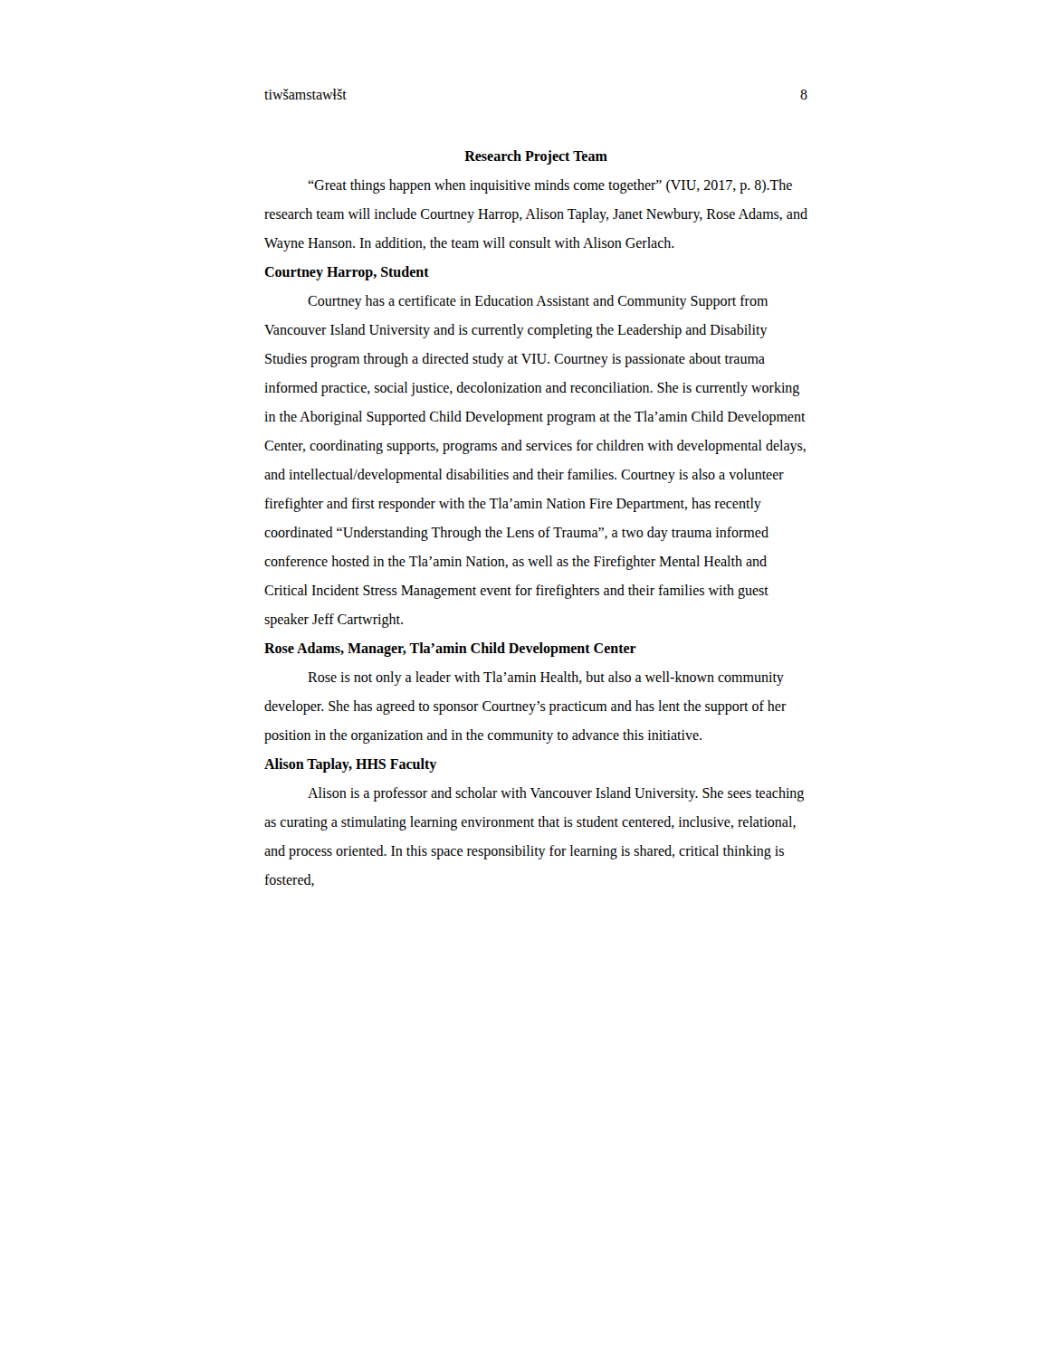tiwšamstawɬšt 8
Research Project Team
“Great things happen when inquisitive minds come together” (VIU, 2017, p. 8).The research team will include Courtney Harrop, Alison Taplay, Janet Newbury, Rose Adams, and Wayne Hanson. In addition, the team will consult with Alison Gerlach.
Courtney Harrop, Student
Courtney has a certificate in Education Assistant and Community Support from Vancouver Island University and is currently completing the Leadership and Disability Studies program through a directed study at VIU. Courtney is passionate about trauma informed practice, social justice, decolonization and reconciliation. She is currently working in the Aboriginal Supported Child Development program at the Tla’amin Child Development Center, coordinating supports, programs and services for children with developmental delays, and intellectual/developmental disabilities and their families. Courtney is also a volunteer firefighter and first responder with the Tla’amin Nation Fire Department, has recently coordinated “Understanding Through the Lens of Trauma”, a two day trauma informed conference hosted in the Tla’amin Nation, as well as the Firefighter Mental Health and Critical Incident Stress Management event for firefighters and their families with guest speaker Jeff Cartwright.
Rose Adams, Manager, Tla’amin Child Development Center
Rose is not only a leader with Tla’amin Health, but also a well-known community developer. She has agreed to sponsor Courtney’s practicum and has lent the support of her position in the organization and in the community to advance this initiative.
Alison Taplay, HHS Faculty
Alison is a professor and scholar with Vancouver Island University. She sees teaching as curating a stimulating learning environment that is student centered, inclusive, relational, and process oriented. In this space responsibility for learning is shared, critical thinking is fostered,